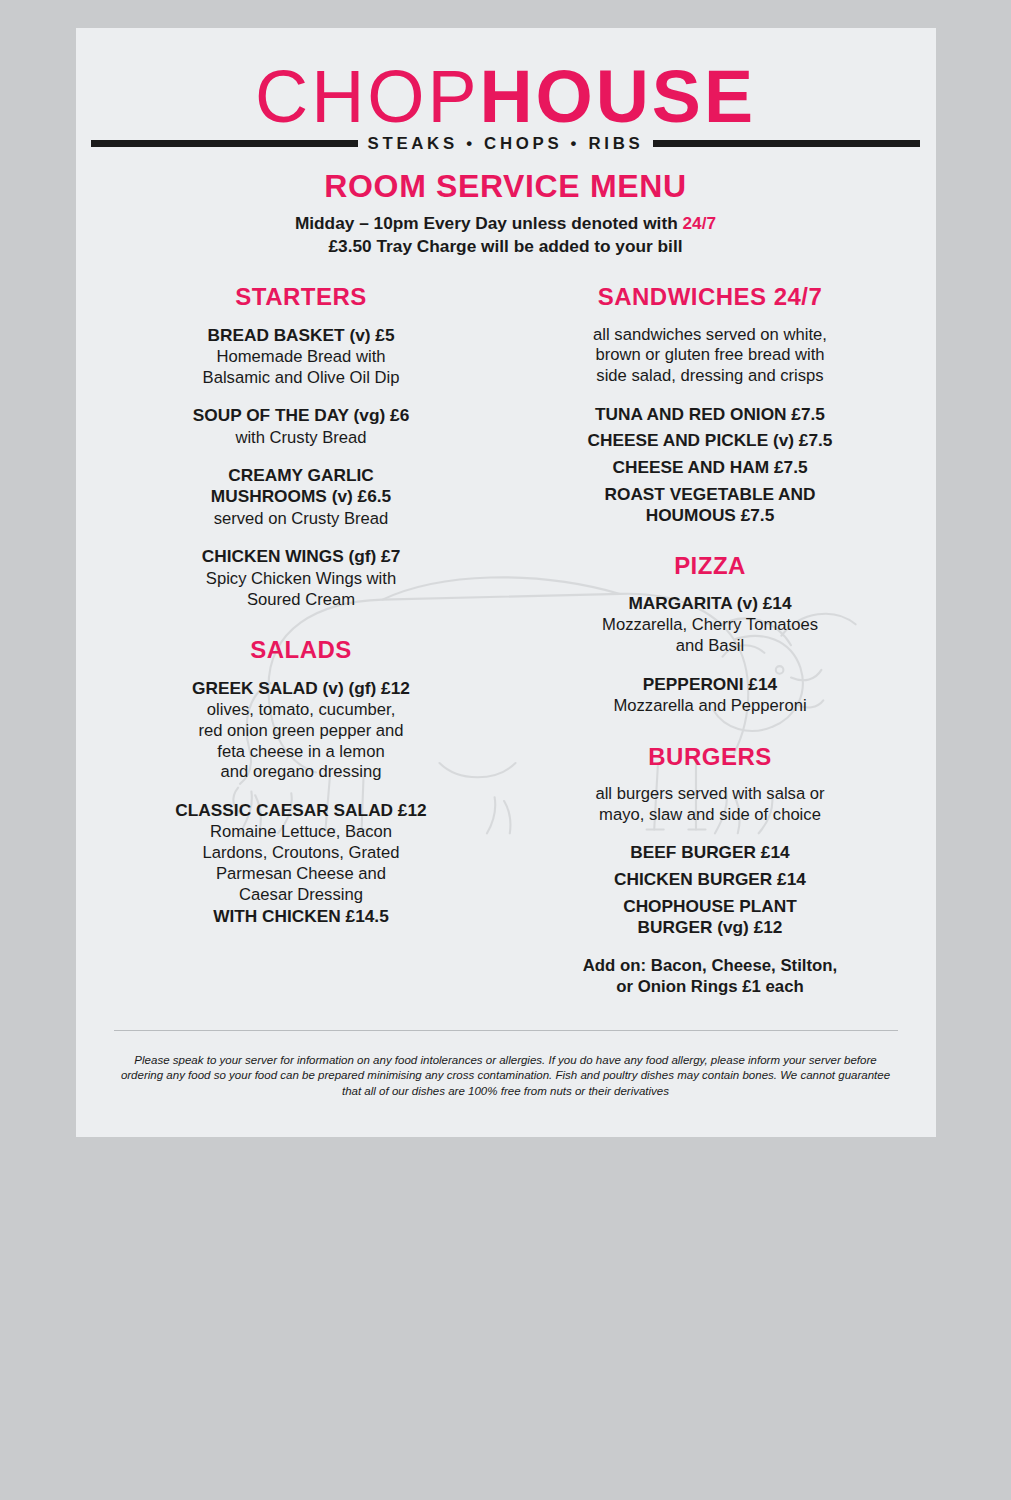CHOPHOUSE
STEAKS • CHOPS • RIBS
ROOM SERVICE MENU
Midday – 10pm Every Day unless denoted with 24/7
£3.50 Tray Charge will be added to your bill
STARTERS
BREAD BASKET (v) £5
Homemade Bread with
Balsamic and Olive Oil Dip
SOUP OF THE DAY (vg) £6
with Crusty Bread
CREAMY GARLIC
MUSHROOMS (v) £6.5
served on Crusty Bread
CHICKEN WINGS (gf) £7
Spicy Chicken Wings with
Soured Cream
SALADS
GREEK SALAD (v) (gf) £12
olives, tomato, cucumber,
red onion green pepper and
feta cheese in a lemon
and oregano dressing
CLASSIC CAESAR SALAD £12
Romaine Lettuce, Bacon
Lardons, Croutons, Grated
Parmesan Cheese and
Caesar Dressing
WITH CHICKEN £14.5
SANDWICHES 24/7
all sandwiches served on white,
brown or gluten free bread with
side salad, dressing and crisps
TUNA AND RED ONION £7.5
CHEESE AND PICKLE (v) £7.5
CHEESE AND HAM £7.5
ROAST VEGETABLE AND
HOUMOUS £7.5
PIZZA
MARGARITA (v) £14
Mozzarella, Cherry Tomatoes
and Basil
PEPPERONI £14
Mozzarella and Pepperoni
BURGERS
all burgers served with salsa or
mayo, slaw and side of choice
BEEF BURGER £14
CHICKEN BURGER £14
CHOPHOUSE PLANT
BURGER (vg) £12
Add on: Bacon, Cheese, Stilton,
or Onion Rings £1 each
Please speak to your server for information on any food intolerances or allergies. If you do have any food allergy, please inform your server before ordering any food so your food can be prepared minimising any cross contamination. Fish and poultry dishes may contain bones. We cannot guarantee that all of our dishes are 100% free from nuts or their derivatives